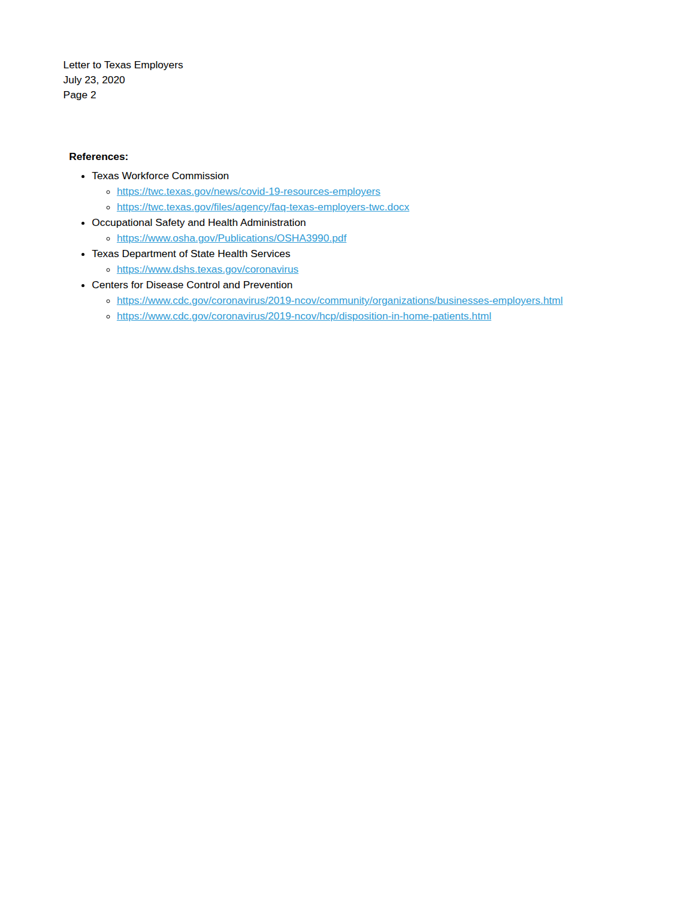Letter to Texas Employers
July 23, 2020
Page 2
References:
Texas Workforce Commission
https://twc.texas.gov/news/covid-19-resources-employers
https://twc.texas.gov/files/agency/faq-texas-employers-twc.docx
Occupational Safety and Health Administration
https://www.osha.gov/Publications/OSHA3990.pdf
Texas Department of State Health Services
https://www.dshs.texas.gov/coronavirus
Centers for Disease Control and Prevention
https://www.cdc.gov/coronavirus/2019-ncov/community/organizations/businesses-employers.html
https://www.cdc.gov/coronavirus/2019-ncov/hcp/disposition-in-home-patients.html